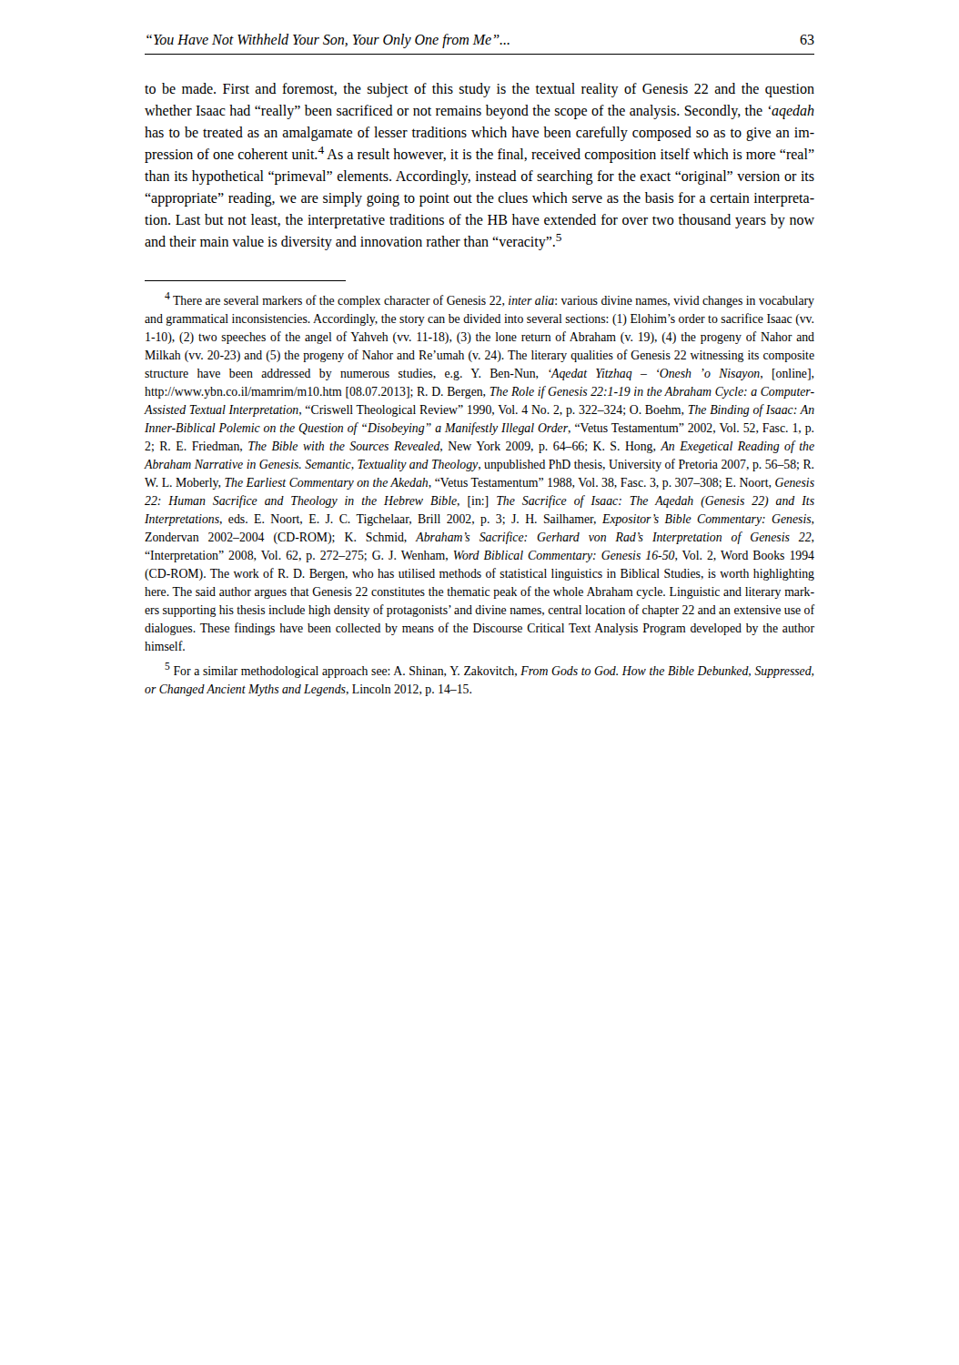“You Have Not Withheld Your Son, Your Only One from Me”... 63
to be made. First and foremost, the subject of this study is the textual reality of Genesis 22 and the question whether Isaac had “really” been sacrificed or not remains beyond the scope of the analysis. Secondly, the ‘aqedah has to be treated as an amalgamate of lesser traditions which have been carefully composed so as to give an impression of one coherent unit.4 As a result however, it is the final, received composition itself which is more “real” than its hypothetical “primeval” elements. Accordingly, instead of searching for the exact “original” version or its “appropriate” reading, we are simply going to point out the clues which serve as the basis for a certain interpretation. Last but not least, the interpretative traditions of the HB have extended for over two thousand years by now and their main value is diversity and innovation rather than “veracity”.5
4 There are several markers of the complex character of Genesis 22, inter alia: various divine names, vivid changes in vocabulary and grammatical inconsistencies. Accordingly, the story can be divided into several sections: (1) Elohim’s order to sacrifice Isaac (vv. 1-10), (2) two speeches of the angel of Yahveh (vv. 11-18), (3) the lone return of Abraham (v. 19), (4) the progeny of Nahor and Milkah (vv. 20-23) and (5) the progeny of Nahor and Re’umah (v. 24). The literary qualities of Genesis 22 witnessing its composite structure have been addressed by numerous studies, e.g. Y. Ben-Nun, ‘Aqedat Yitzhaq – ‘Onesh ’o Nisayon, [online], http://www.ybn.co.il/mamrim/m10.htm [08.07.2013]; R. D. Bergen, The Role if Genesis 22:1-19 in the Abraham Cycle: a Computer-Assisted Textual Interpretation, “Criswell Theological Review” 1990, Vol. 4 No. 2, p. 322–324; O. Boehm, The Binding of Isaac: An Inner-Biblical Polemic on the Question of “Disobeying” a Manifestly Illegal Order, “Vetus Testamentum” 2002, Vol. 52, Fasc. 1, p. 2; R. E. Friedman, The Bible with the Sources Revealed, New York 2009, p. 64–66; K. S. Hong, An Exegetical Reading of the Abraham Narrative in Genesis. Semantic, Textuality and Theology, unpublished PhD thesis, University of Pretoria 2007, p. 56–58; R. W. L. Moberly, The Earliest Commentary on the Akedah, “Vetus Testamentum” 1988, Vol. 38, Fasc. 3, p. 307–308; E. Noort, Genesis 22: Human Sacrifice and Theology in the Hebrew Bible, [in:] The Sacrifice of Isaac: The Aqedah (Genesis 22) and Its Interpretations, eds. E. Noort, E. J. C. Tigchelaar, Brill 2002, p. 3; J. H. Sailhamer, Expositor’s Bible Commentary: Genesis, Zondervan 2002–2004 (CD-ROM); K. Schmid, Abraham’s Sacrifice: Gerhard von Rad’s Interpretation of Genesis 22, “Interpretation” 2008, Vol. 62, p. 272–275; G. J. Wenham, Word Biblical Commentary: Genesis 16-50, Vol. 2, Word Books 1994 (CD-ROM). The work of R. D. Bergen, who has utilised methods of statistical linguistics in Biblical Studies, is worth highlighting here. The said author argues that Genesis 22 constitutes the thematic peak of the whole Abraham cycle. Linguistic and literary markers supporting his thesis include high density of protagonists’ and divine names, central location of chapter 22 and an extensive use of dialogues. These findings have been collected by means of the Discourse Critical Text Analysis Program developed by the author himself.
5 For a similar methodological approach see: A. Shinan, Y. Zakovitch, From Gods to God. How the Bible Debunked, Suppressed, or Changed Ancient Myths and Legends, Lincoln 2012, p. 14–15.